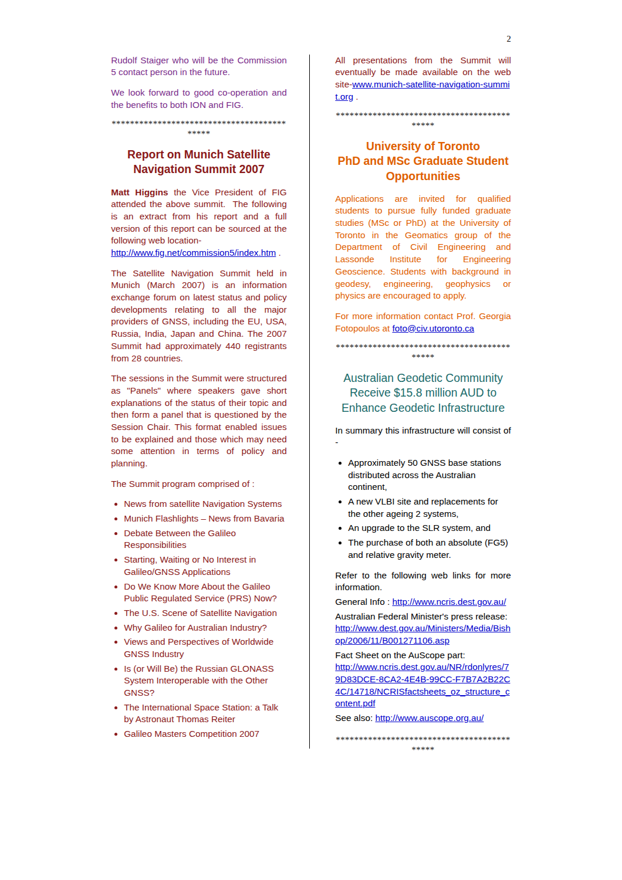2
Rudolf Staiger who will be the Commission 5 contact person in the future.
We look forward to good co-operation and the benefits to both ION and FIG.
*******************************************
Report on Munich Satellite Navigation Summit 2007
Matt Higgins the Vice President of FIG attended the above summit. The following is an extract from his report and a full version of this report can be sourced at the following web location-
http://www.fig.net/commission5/index.htm .
The Satellite Navigation Summit held in Munich (March 2007) is an information exchange forum on latest status and policy developments relating to all the major providers of GNSS, including the EU, USA, Russia, India, Japan and China. The 2007 Summit had approximately 440 registrants from 28 countries.
The sessions in the Summit were structured as "Panels" where speakers gave short explanations of the status of their topic and then form a panel that is questioned by the Session Chair. This format enabled issues to be explained and those which may need some attention in terms of policy and planning.
The Summit program comprised of :
News from satellite Navigation Systems
Munich Flashlights – News from Bavaria
Debate Between the Galileo Responsibilities
Starting, Waiting or No Interest in Galileo/GNSS Applications
Do We Know More About the Galileo Public Regulated Service (PRS) Now?
The U.S. Scene of Satellite Navigation
Why Galileo for Australian Industry?
Views and Perspectives of Worldwide GNSS Industry
Is (or Will Be) the Russian GLONASS System Interoperable with the Other GNSS?
The International Space Station: a Talk by Astronaut Thomas Reiter
Galileo Masters Competition 2007
All presentations from the Summit will eventually be made available on the web site-www.munich-satellite-navigation-summit.org .
*******************************************
University of Toronto
PhD and MSc Graduate Student Opportunities
Applications are invited for qualified students to pursue fully funded graduate studies (MSc or PhD) at the University of Toronto in the Geomatics group of the Department of Civil Engineering and Lassonde Institute for Engineering Geoscience. Students with background in geodesy, engineering, geophysics or physics are encouraged to apply.
For more information contact Prof. Georgia Fotopoulos at foto@civ.utoronto.ca
*******************************************
Australian Geodetic Community Receive $15.8 million AUD to Enhance Geodetic Infrastructure
In summary this infrastructure will consist of -
Approximately 50 GNSS base stations distributed across the Australian continent,
A new VLBI site and replacements for the other ageing 2 systems,
An upgrade to the SLR system, and
The purchase of both an absolute (FG5) and relative gravity meter.
Refer to the following web links for more information.
General Info : http://www.ncris.dest.gov.au/
Australian Federal Minister's press release:
http://www.dest.gov.au/Ministers/Media/Bishop/2006/11/B001271106.asp
Fact Sheet on the AuScope part:
http://www.ncris.dest.gov.au/NR/rdonlyres/79D83DCE-8CA2-4E4B-99CC-F7B7A2B22C4C/14718/NCRISfactsheets_oz_structure_content.pdf
See also: http://www.auscope.org.au/
*******************************************